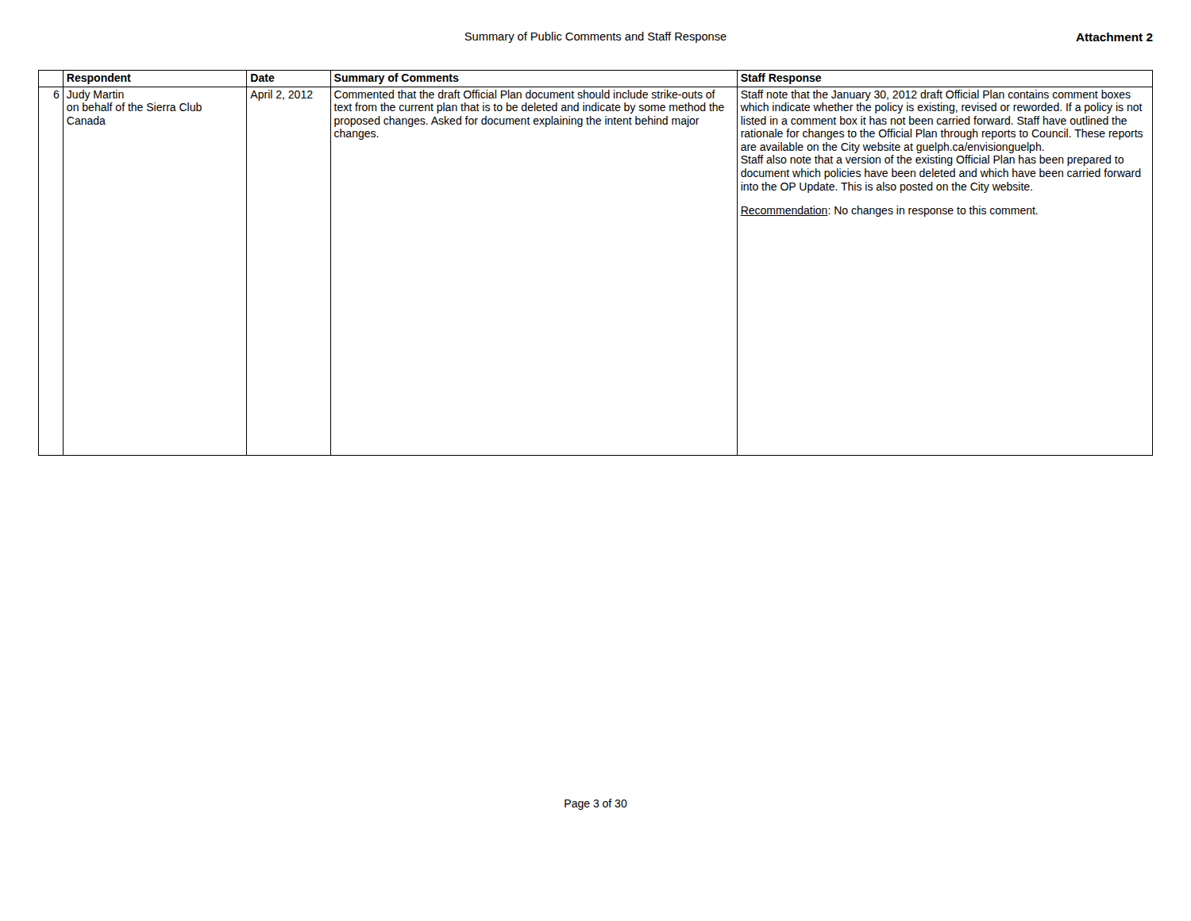Summary of Public Comments and Staff Response
Attachment 2
| | Respondent | Date | Summary of Comments | Staff Response |
| --- | --- | --- | --- | --- |
| 6 | Judy Martin on behalf of the Sierra Club Canada | April 2, 2012 | Commented that the draft Official Plan document should include strike-outs of text from the current plan that is to be deleted and indicate by some method the proposed changes. Asked for document explaining the intent behind major changes. | Staff note that the January 30, 2012 draft Official Plan contains comment boxes which indicate whether the policy is existing, revised or reworded. If a policy is not listed in a comment box it has not been carried forward. Staff have outlined the rationale for changes to the Official Plan through reports to Council. These reports are available on the City website at guelph.ca/envisionguelph. Staff also note that a version of the existing Official Plan has been prepared to document which policies have been deleted and which have been carried forward into the OP Update. This is also posted on the City website. Recommendation : No changes in response to this comment. |
Page 3 of 30